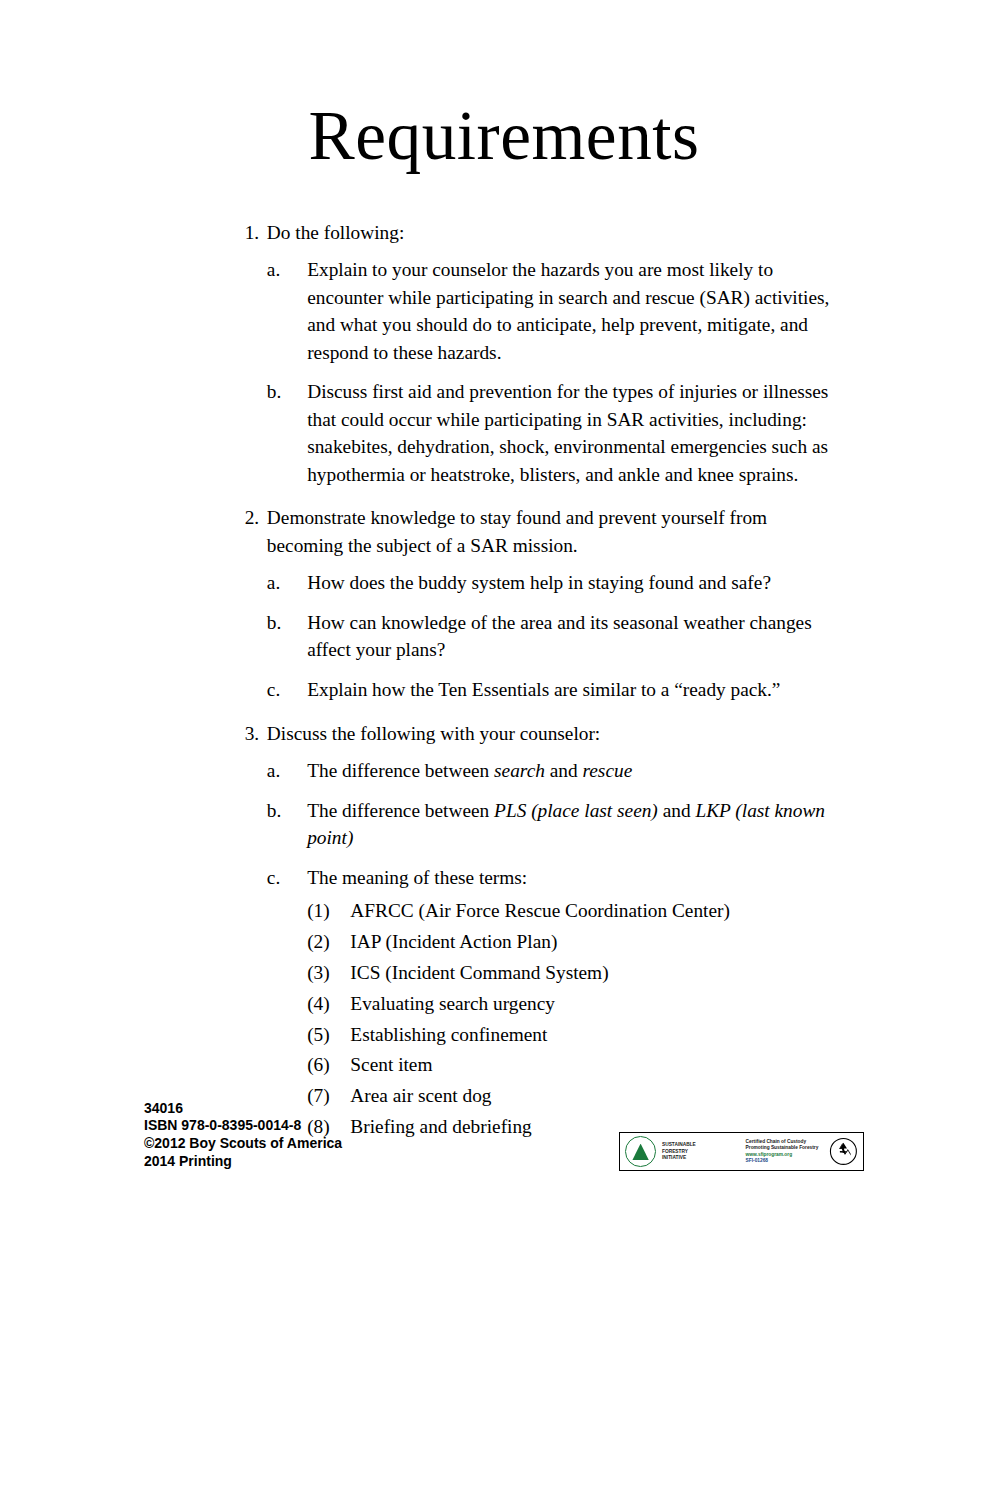Requirements
Do the following:
Explain to your counselor the hazards you are most likely to encounter while participating in search and rescue (SAR) activities, and what you should do to anticipate, help prevent, mitigate, and respond to these hazards.
Discuss first aid and prevention for the types of injuries or illnesses that could occur while participating in SAR activities, including: snakebites, dehydration, shock, environmental emergencies such as hypothermia or heatstroke, blisters, and ankle and knee sprains.
Demonstrate knowledge to stay found and prevent yourself from becoming the subject of a SAR mission.
How does the buddy system help in staying found and safe?
How can knowledge of the area and its seasonal weather changes affect your plans?
Explain how the Ten Essentials are similar to a “ready pack.”
Discuss the following with your counselor:
The difference between search and rescue
The difference between PLS (place last seen) and LKP (last known point)
The meaning of these terms:
AFRCC (Air Force Rescue Coordination Center)
IAP (Incident Action Plan)
ICS (Incident Command System)
Evaluating search urgency
Establishing confinement
Scent item
Area air scent dog
Briefing and debriefing
34016
ISBN 978-0-8395-0014-8
©2012 Boy Scouts of America
2014 Printing
SUSTAINABLE
FORESTRY
INITIATIVE
Certified Chain of Custody
Promoting Sustainable Forestry
www.sfiprogram.org
SFI-01268